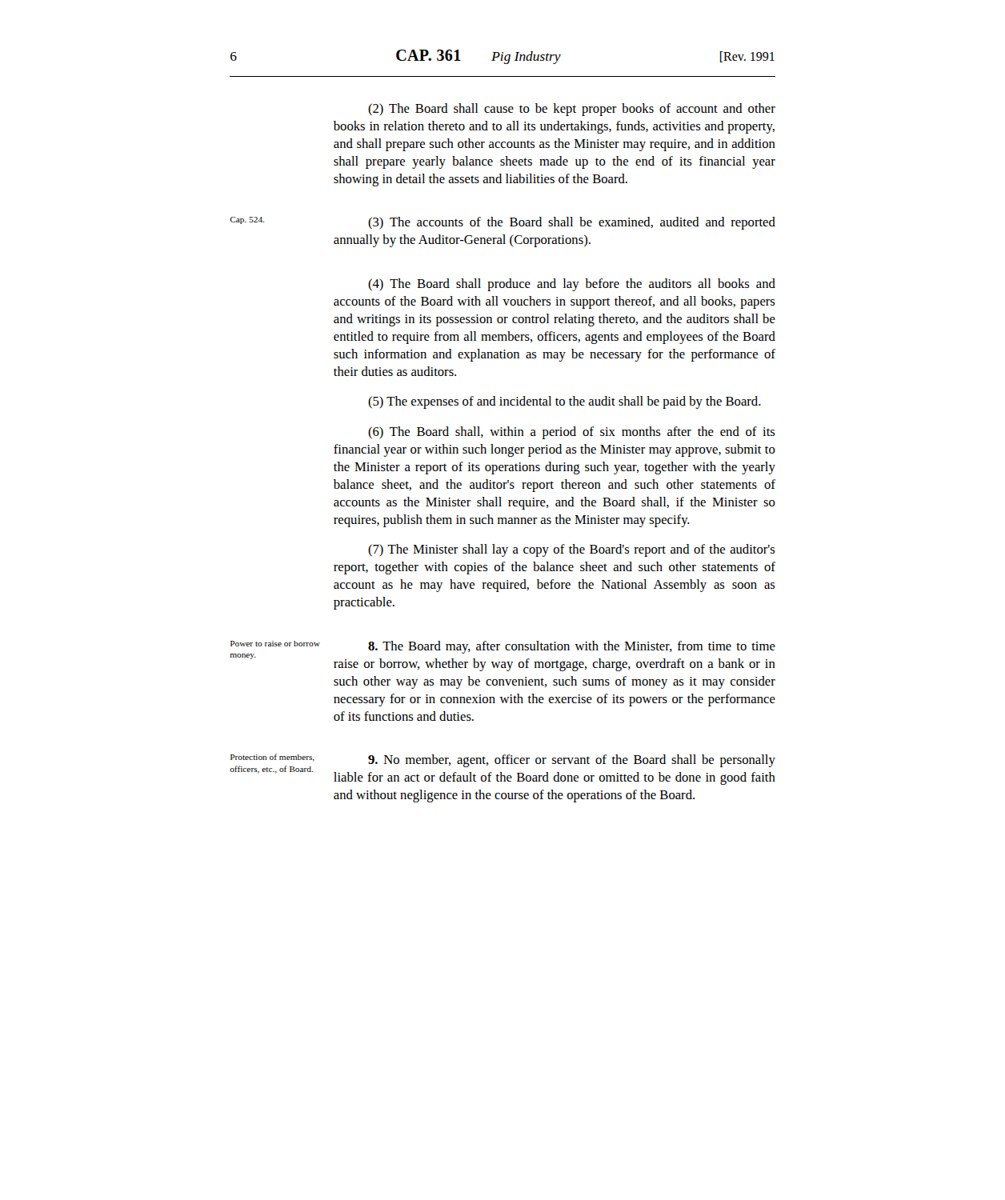6
CAP. 361 Pig Industry
[Rev. 1991
(2) The Board shall cause to be kept proper books of account and other books in relation thereto and to all its undertakings, funds, activities and property, and shall prepare such other accounts as the Minister may require, and in addition shall prepare yearly balance sheets made up to the end of its financial year showing in detail the assets and liabilities of the Board.
Cap. 524.
(3) The accounts of the Board shall be examined, audited and reported annually by the Auditor-General (Corporations).
(4) The Board shall produce and lay before the auditors all books and accounts of the Board with all vouchers in support thereof, and all books, papers and writings in its possession or control relating thereto, and the auditors shall be entitled to require from all members, officers, agents and employees of the Board such information and explanation as may be necessary for the performance of their duties as auditors.
(5) The expenses of and incidental to the audit shall be paid by the Board.
(6) The Board shall, within a period of six months after the end of its financial year or within such longer period as the Minister may approve, submit to the Minister a report of its operations during such year, together with the yearly balance sheet, and the auditor's report thereon and such other statements of accounts as the Minister shall require, and the Board shall, if the Minister so requires, publish them in such manner as the Minister may specify.
(7) The Minister shall lay a copy of the Board's report and of the auditor's report, together with copies of the balance sheet and such other statements of account as he may have required, before the National Assembly as soon as practicable.
Power to raise or borrow money.
8. The Board may, after consultation with the Minister, from time to time raise or borrow, whether by way of mortgage, charge, overdraft on a bank or in such other way as may be convenient, such sums of money as it may consider necessary for or in connexion with the exercise of its powers or the performance of its functions and duties.
Protection of members, officers, etc., of Board.
9. No member, agent, officer or servant of the Board shall be personally liable for an act or default of the Board done or omitted to be done in good faith and without negligence in the course of the operations of the Board.